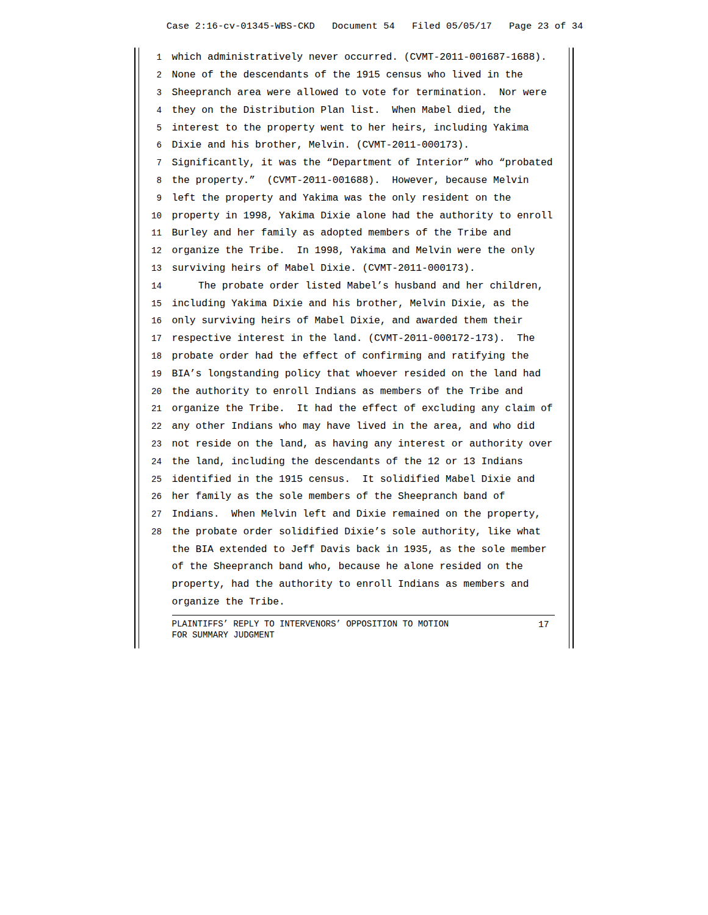Case 2:16-cv-01345-WBS-CKD Document 54 Filed 05/05/17 Page 23 of 34
1
2
3
4
5
6
7
8
9
10
11
12
13
14
15
16
17
18
19
20
21
22
23
24
25
26
27
28
which administratively never occurred. (CVMT-2011-001687-1688). None of the descendants of the 1915 census who lived in the Sheepranch area were allowed to vote for termination. Nor were they on the Distribution Plan list. When Mabel died, the interest to the property went to her heirs, including Yakima Dixie and his brother, Melvin. (CVMT-2011-000173). Significantly, it was the “Department of Interior” who “probated the property.” (CVMT-2011-001688). However, because Melvin left the property and Yakima was the only resident on the property in 1998, Yakima Dixie alone had the authority to enroll Burley and her family as adopted members of the Tribe and organize the Tribe. In 1998, Yakima and Melvin were the only surviving heirs of Mabel Dixie. (CVMT-2011-000173).
The probate order listed Mabel’s husband and her children, including Yakima Dixie and his brother, Melvin Dixie, as the only surviving heirs of Mabel Dixie, and awarded them their respective interest in the land. (CVMT-2011-000172-173). The probate order had the effect of confirming and ratifying the BIA’s longstanding policy that whoever resided on the land had the authority to enroll Indians as members of the Tribe and organize the Tribe. It had the effect of excluding any claim of any other Indians who may have lived in the area, and who did not reside on the land, as having any interest or authority over the land, including the descendants of the 12 or 13 Indians identified in the 1915 census. It solidified Mabel Dixie and her family as the sole members of the Sheepranch band of Indians. When Melvin left and Dixie remained on the property, the probate order solidified Dixie’s sole authority, like what the BIA extended to Jeff Davis back in 1935, as the sole member of the Sheepranch band who, because he alone resided on the property, had the authority to enroll Indians as members and organize the Tribe.
PLAINTIFFS’ REPLY TO INTERVENORS’ OPPOSITION TO MOTION FOR SUMMARY JUDGMENT
17